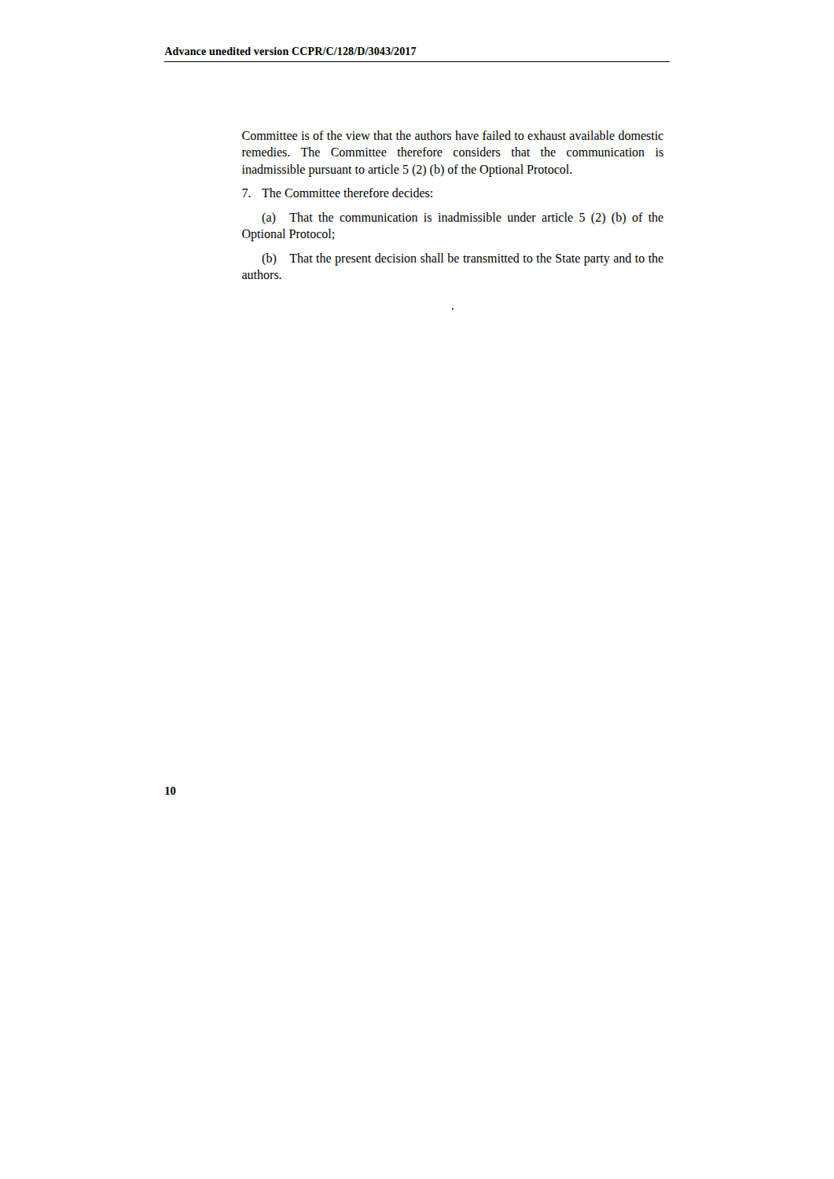Advance unedited version CCPR/C/128/D/3043/2017
Committee is of the view that the authors have failed to exhaust available domestic remedies. The Committee therefore considers that the communication is inadmissible pursuant to article 5 (2) (b) of the Optional Protocol.
7. The Committee therefore decides:
(a) That the communication is inadmissible under article 5 (2) (b) of the Optional Protocol;
(b) That the present decision shall be transmitted to the State party and to the authors.
.
10